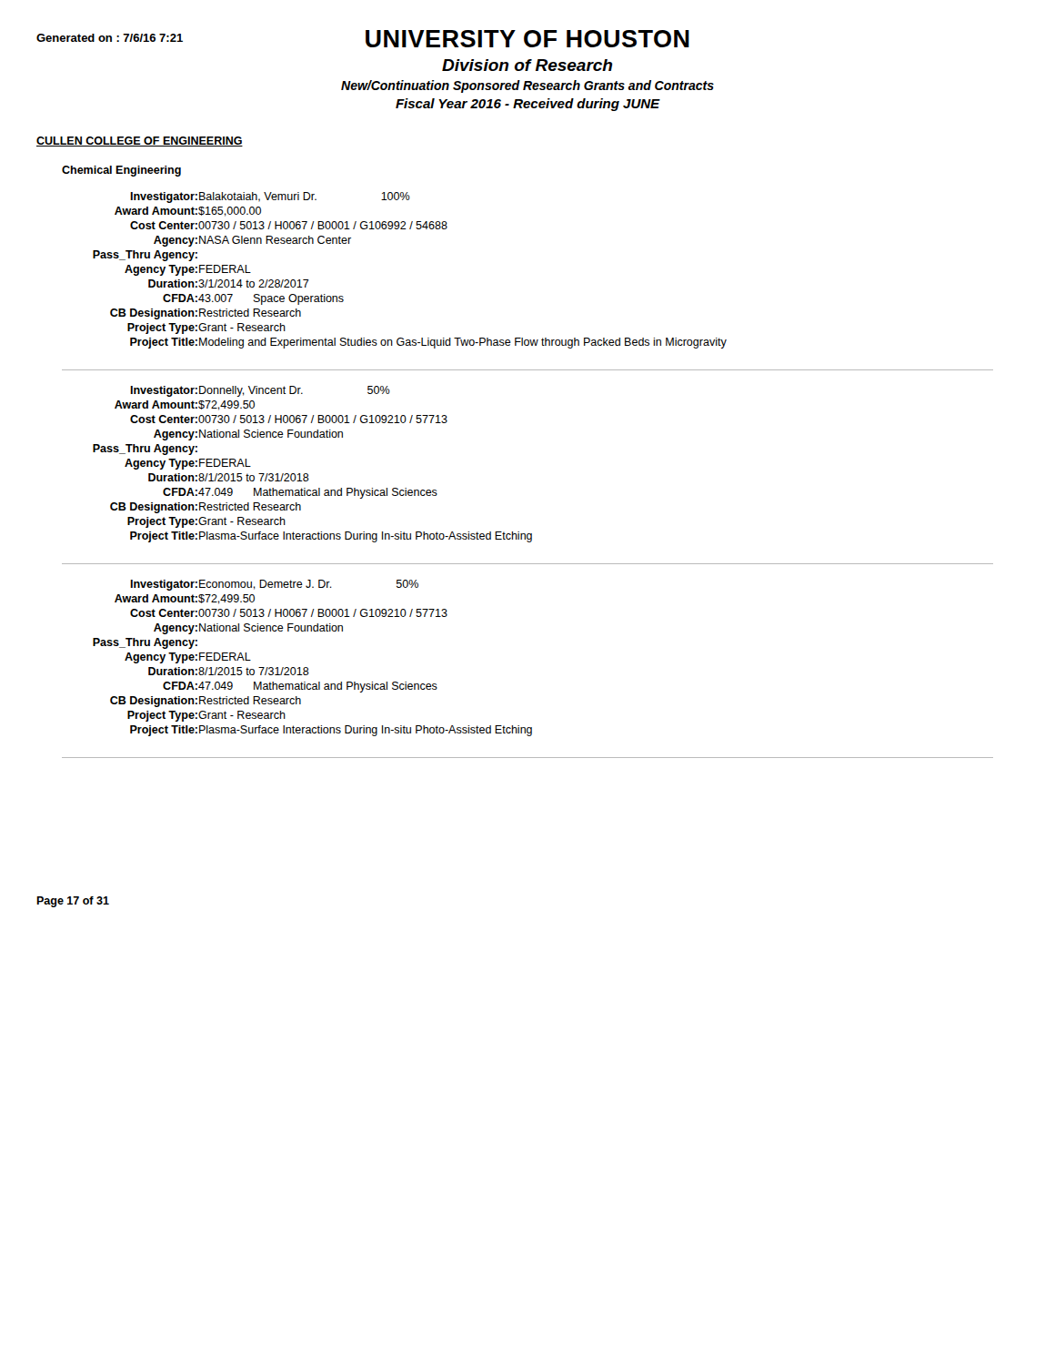Generated on : 7/6/16 7:21
UNIVERSITY OF HOUSTON
Division of Research
New/Continuation Sponsored Research Grants and Contracts
Fiscal Year 2016 - Received during JUNE
CULLEN COLLEGE OF ENGINEERING
Chemical Engineering
| Investigator: | Balakotaiah, Vemuri Dr. 100% |
| Award Amount: | $165,000.00 |
| Cost Center: | 00730 / 5013 / H0067 / B0001 / G106992 / 54688 |
| Agency: | NASA Glenn Research Center |
| Pass_Thru Agency: | |
| Agency Type: | FEDERAL |
| Duration: | 3/1/2014 to 2/28/2017 |
| CFDA: | 43.007 Space Operations |
| CB Designation: | Restricted Research |
| Project Type: | Grant - Research |
| Project Title: | Modeling and Experimental Studies on Gas-Liquid Two-Phase Flow through Packed Beds in Microgravity |
| Investigator: | Donnelly, Vincent Dr. 50% |
| Award Amount: | $72,499.50 |
| Cost Center: | 00730 / 5013 / H0067 / B0001 / G109210 / 57713 |
| Agency: | National Science Foundation |
| Pass_Thru Agency: | |
| Agency Type: | FEDERAL |
| Duration: | 8/1/2015 to 7/31/2018 |
| CFDA: | 47.049 Mathematical and Physical Sciences |
| CB Designation: | Restricted Research |
| Project Type: | Grant - Research |
| Project Title: | Plasma-Surface Interactions During In-situ Photo-Assisted Etching |
| Investigator: | Economou, Demetre J. Dr. 50% |
| Award Amount: | $72,499.50 |
| Cost Center: | 00730 / 5013 / H0067 / B0001 / G109210 / 57713 |
| Agency: | National Science Foundation |
| Pass_Thru Agency: | |
| Agency Type: | FEDERAL |
| Duration: | 8/1/2015 to 7/31/2018 |
| CFDA: | 47.049 Mathematical and Physical Sciences |
| CB Designation: | Restricted Research |
| Project Type: | Grant - Research |
| Project Title: | Plasma-Surface Interactions During In-situ Photo-Assisted Etching |
Page 17 of 31